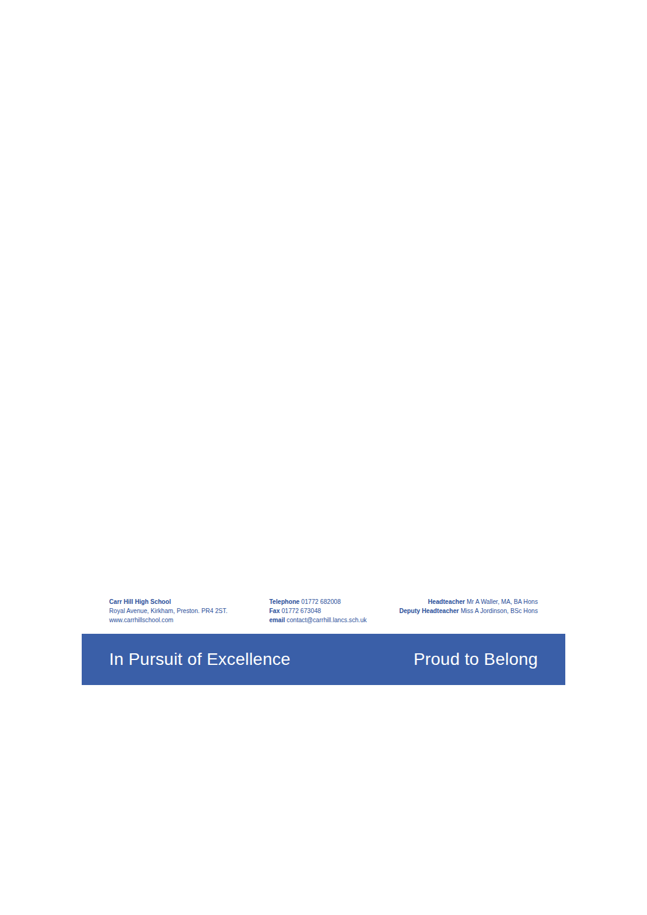Carr Hill High School
Royal Avenue, Kirkham, Preston. PR4 2ST.
www.carrhillschool.com
Telephone 01772 682008
Fax 01772 673048
email contact@carrhill.lancs.sch.uk
Headteacher Mr A Waller, MA, BA Hons
Deputy Headteacher Miss A Jordinson, BSc Hons
In Pursuit of Excellence Proud to Belong